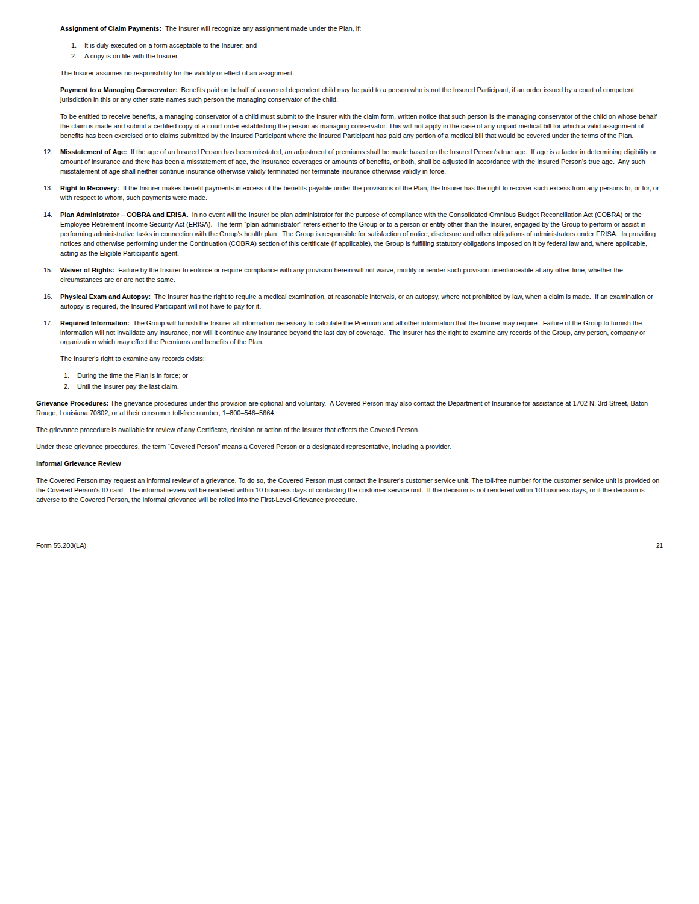Assignment of Claim Payments: The Insurer will recognize any assignment made under the Plan, if:
1. It is duly executed on a form acceptable to the Insurer; and
2. A copy is on file with the Insurer.
The Insurer assumes no responsibility for the validity or effect of an assignment.
Payment to a Managing Conservator: Benefits paid on behalf of a covered dependent child may be paid to a person who is not the Insured Participant, if an order issued by a court of competent jurisdiction in this or any other state names such person the managing conservator of the child.
To be entitled to receive benefits, a managing conservator of a child must submit to the Insurer with the claim form, written notice that such person is the managing conservator of the child on whose behalf the claim is made and submit a certified copy of a court order establishing the person as managing conservator. This will not apply in the case of any unpaid medical bill for which a valid assignment of benefits has been exercised or to claims submitted by the Insured Participant where the Insured Participant has paid any portion of a medical bill that would be covered under the terms of the Plan.
12. Misstatement of Age: If the age of an Insured Person has been misstated, an adjustment of premiums shall be made based on the Insured Person's true age. If age is a factor in determining eligibility or amount of insurance and there has been a misstatement of age, the insurance coverages or amounts of benefits, or both, shall be adjusted in accordance with the Insured Person's true age. Any such misstatement of age shall neither continue insurance otherwise validly terminated nor terminate insurance otherwise validly in force.
13. Right to Recovery: If the Insurer makes benefit payments in excess of the benefits payable under the provisions of the Plan, the Insurer has the right to recover such excess from any persons to, or for, or with respect to whom, such payments were made.
14. Plan Administrator – COBRA and ERISA. In no event will the Insurer be plan administrator for the purpose of compliance with the Consolidated Omnibus Budget Reconciliation Act (COBRA) or the Employee Retirement Income Security Act (ERISA). The term “plan administrator” refers either to the Group or to a person or entity other than the Insurer, engaged by the Group to perform or assist in performing administrative tasks in connection with the Group's health plan. The Group is responsible for satisfaction of notice, disclosure and other obligations of administrators under ERISA. In providing notices and otherwise performing under the Continuation (COBRA) section of this certificate (if applicable), the Group is fulfilling statutory obligations imposed on it by federal law and, where applicable, acting as the Eligible Participant's agent.
15. Waiver of Rights: Failure by the Insurer to enforce or require compliance with any provision herein will not waive, modify or render such provision unenforceable at any other time, whether the circumstances are or are not the same.
16. Physical Exam and Autopsy: The Insurer has the right to require a medical examination, at reasonable intervals, or an autopsy, where not prohibited by law, when a claim is made. If an examination or autopsy is required, the Insured Participant will not have to pay for it.
17. Required Information: The Group will furnish the Insurer all information necessary to calculate the Premium and all other information that the Insurer may require. Failure of the Group to furnish the information will not invalidate any insurance, nor will it continue any insurance beyond the last day of coverage. The Insurer has the right to examine any records of the Group, any person, company or organization which may effect the Premiums and benefits of the Plan.
The Insurer's right to examine any records exists:
1. During the time the Plan is in force; or
2. Until the Insurer pay the last claim.
Grievance Procedures: The grievance procedures under this provision are optional and voluntary. A Covered Person may also contact the Department of Insurance for assistance at 1702 N. 3rd Street, Baton Rouge, Louisiana 70802, or at their consumer toll-free number, 1–800–546–5664.
The grievance procedure is available for review of any Certificate, decision or action of the Insurer that effects the Covered Person.
Under these grievance procedures, the term “Covered Person” means a Covered Person or a designated representative, including a provider.
Informal Grievance Review
The Covered Person may request an informal review of a grievance. To do so, the Covered Person must contact the Insurer's customer service unit. The toll-free number for the customer service unit is provided on the Covered Person's ID card. The informal review will be rendered within 10 business days of contacting the customer service unit. If the decision is not rendered within 10 business days, or if the decision is adverse to the Covered Person, the informal grievance will be rolled into the First-Level Grievance procedure.
Form 55.203(LA) 21